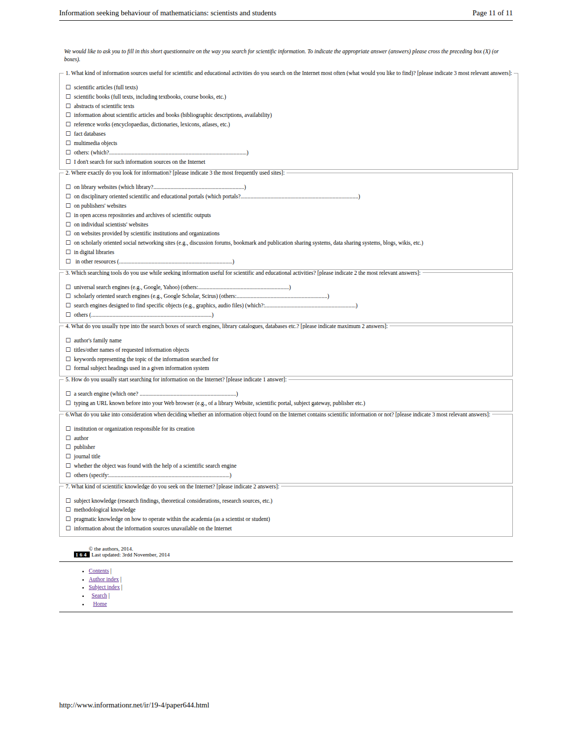Information seeking behaviour of mathematicians: scientists and students
Page 11 of 11
We would like to ask you to fill in this short questionnaire on the way you search for scientific information. To indicate the appropriate answer (answers) please cross the preceding box (X) (or boxes).
1. What kind of information sources useful for scientific and educational activities do you search on the Internet most often (what would you like to find)? [please indicate 3 most relevant answers]:
scientific articles (full texts)
scientific books (full texts, including textbooks, course books, etc.)
abstracts of scientific texts
information about scientific articles and books (bibliographic descriptions, availability)
reference works (encyclopaedias, dictionaries, lexicons, atlases, etc.)
fact databases
multimedia objects
others: (which?.................................................................................................)
I don't search for such information sources on the Internet
2. Where exactly do you look for information? [please indicate 3 the most frequently used sites]:
on library websites (which library?................................................................)
on disciplinary oriented scientific and educational portals (which portals?...................................................................................)
on publishers' websites
in open access repositories and archives of scientific outputs
on individual scientists' websites
on websites provided by scientific institutions and organizations
on scholarly oriented social networking sites (e.g., discussion forums, bookmark and publication sharing systems, data sharing systems, blogs, wikis, etc.)
in digital libraries
in other resources (................................................................................)
3. Which searching tools do you use while seeking information useful for scientific and educational activities? [please indicate 2 the most relevant answers]:
universal search engines (e.g., Google, Yahoo) (others:................................................................)
scholarly oriented search engines (e.g., Google Scholar, Scirus) (others:................................................................)
search engines designed to find specific objects (e.g., graphics, audio files) (which?:................................................................)
others (.....................................................................................)
4. What do you usually type into the search boxes of search engines, library catalogues, databases etc.? [please indicate maximum 2 answers]:
author's family name
titles/other names of requested information objects
keywords representing the topic of the information searched for
formal subject headings used in a given information system
5. How do you usually start searching for information on the Internet? [please indicate 1 answer]:
a search engine (which one? ....................................................................)
typing an URL known before into your Web browser (e.g., of a library Website, scientific portal, subject gateway, publisher etc.)
6.What do you take into consideration when deciding whether an information object found on the Internet contains scientific information or not? [please indicate 3 most relevant answers]:
institution or organization responsible for its creation
author
publisher
journal title
whether the object was found with the help of a scientific search engine
others (specify:.....................................................................................)
7. What kind of scientific knowledge do you seek on the Internet? [please indicate 2 answers]:
subject knowledge (research findings, theoretical considerations, research sources, etc.)
methodological knowledge
pragmatic knowledge on how to operate within the academia (as a scientist or student)
information about the information sources unavailable on the Internet
© the authors, 2014.
164 Last updated: 3rdd November, 2014
Contents |
Author index |
Subject index |
Search |
Home
http://www.informationr.net/ir/19-4/paper644.html